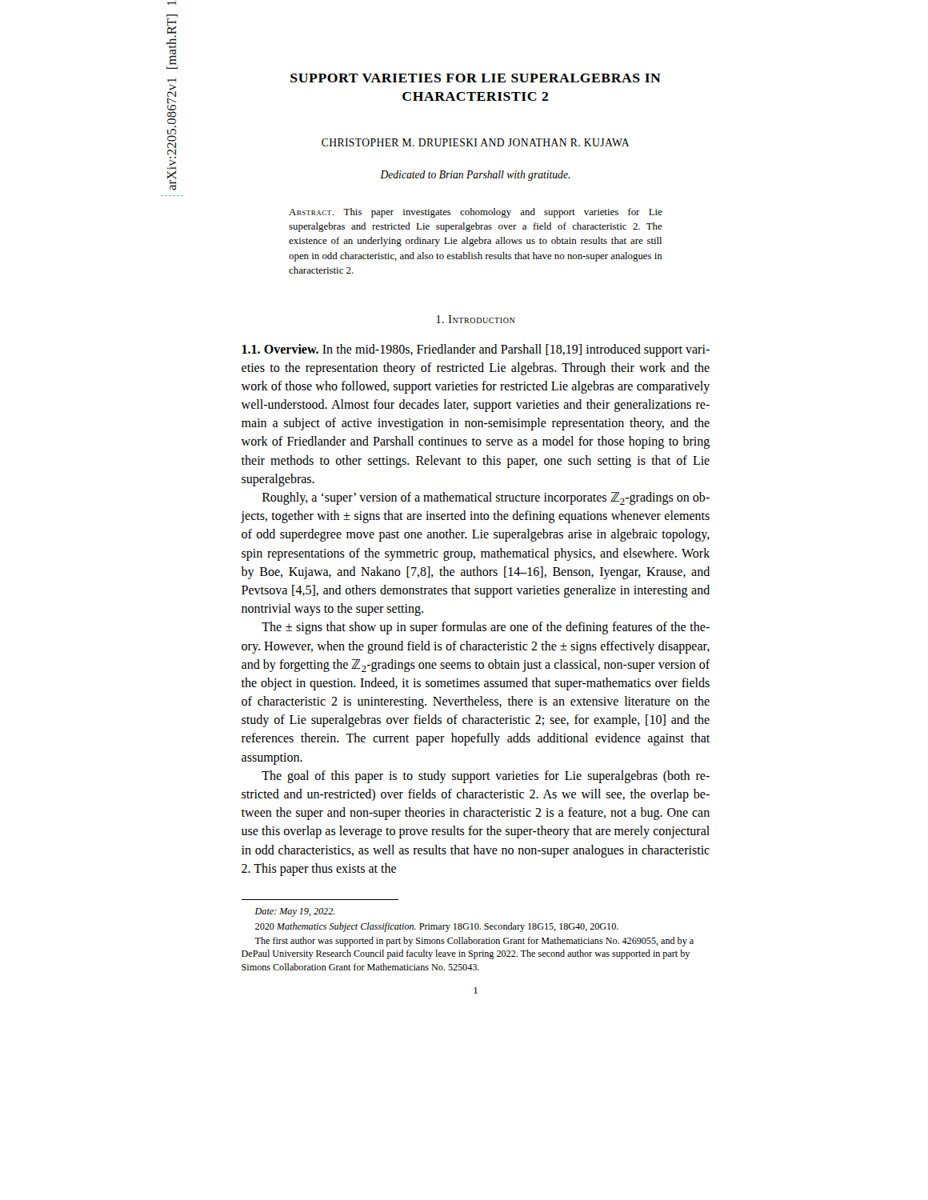arXiv:2205.08672v1 [math.RT] 18 May 2022
Support Varieties for Lie Superalgebras in Characteristic 2
Christopher M. Drupieski and Jonathan R. Kujawa
Dedicated to Brian Parshall with gratitude.
Abstract. This paper investigates cohomology and support varieties for Lie superalgebras and restricted Lie superalgebras over a field of characteristic 2. The existence of an underlying ordinary Lie algebra allows us to obtain results that are still open in odd characteristic, and also to establish results that have no non-super analogues in characteristic 2.
1. Introduction
1.1. Overview. In the mid-1980s, Friedlander and Parshall [18,19] introduced support varieties to the representation theory of restricted Lie algebras. Through their work and the work of those who followed, support varieties for restricted Lie algebras are comparatively well-understood. Almost four decades later, support varieties and their generalizations remain a subject of active investigation in non-semisimple representation theory, and the work of Friedlander and Parshall continues to serve as a model for those hoping to bring their methods to other settings. Relevant to this paper, one such setting is that of Lie superalgebras.
Roughly, a ‘super’ version of a mathematical structure incorporates ℤ2-gradings on objects, together with ± signs that are inserted into the defining equations whenever elements of odd superdegree move past one another. Lie superalgebras arise in algebraic topology, spin representations of the symmetric group, mathematical physics, and elsewhere. Work by Boe, Kujawa, and Nakano [7,8], the authors [14–16], Benson, Iyengar, Krause, and Pevtsova [4,5], and others demonstrates that support varieties generalize in interesting and nontrivial ways to the super setting.
The ± signs that show up in super formulas are one of the defining features of the theory. However, when the ground field is of characteristic 2 the ± signs effectively disappear, and by forgetting the ℤ2-gradings one seems to obtain just a classical, non-super version of the object in question. Indeed, it is sometimes assumed that super-mathematics over fields of characteristic 2 is uninteresting. Nevertheless, there is an extensive literature on the study of Lie superalgebras over fields of characteristic 2; see, for example, [10] and the references therein. The current paper hopefully adds additional evidence against that assumption.
The goal of this paper is to study support varieties for Lie superalgebras (both restricted and un-restricted) over fields of characteristic 2. As we will see, the overlap between the super and non-super theories in characteristic 2 is a feature, not a bug. One can use this overlap as leverage to prove results for the super-theory that are merely conjectural in odd characteristics, as well as results that have no non-super analogues in characteristic 2. This paper thus exists at the
Date: May 19, 2022.
2020 Mathematics Subject Classification. Primary 18G10. Secondary 18G15, 18G40, 20G10.
The first author was supported in part by Simons Collaboration Grant for Mathematicians No. 4269055, and by a DePaul University Research Council paid faculty leave in Spring 2022. The second author was supported in part by Simons Collaboration Grant for Mathematicians No. 525043.
1